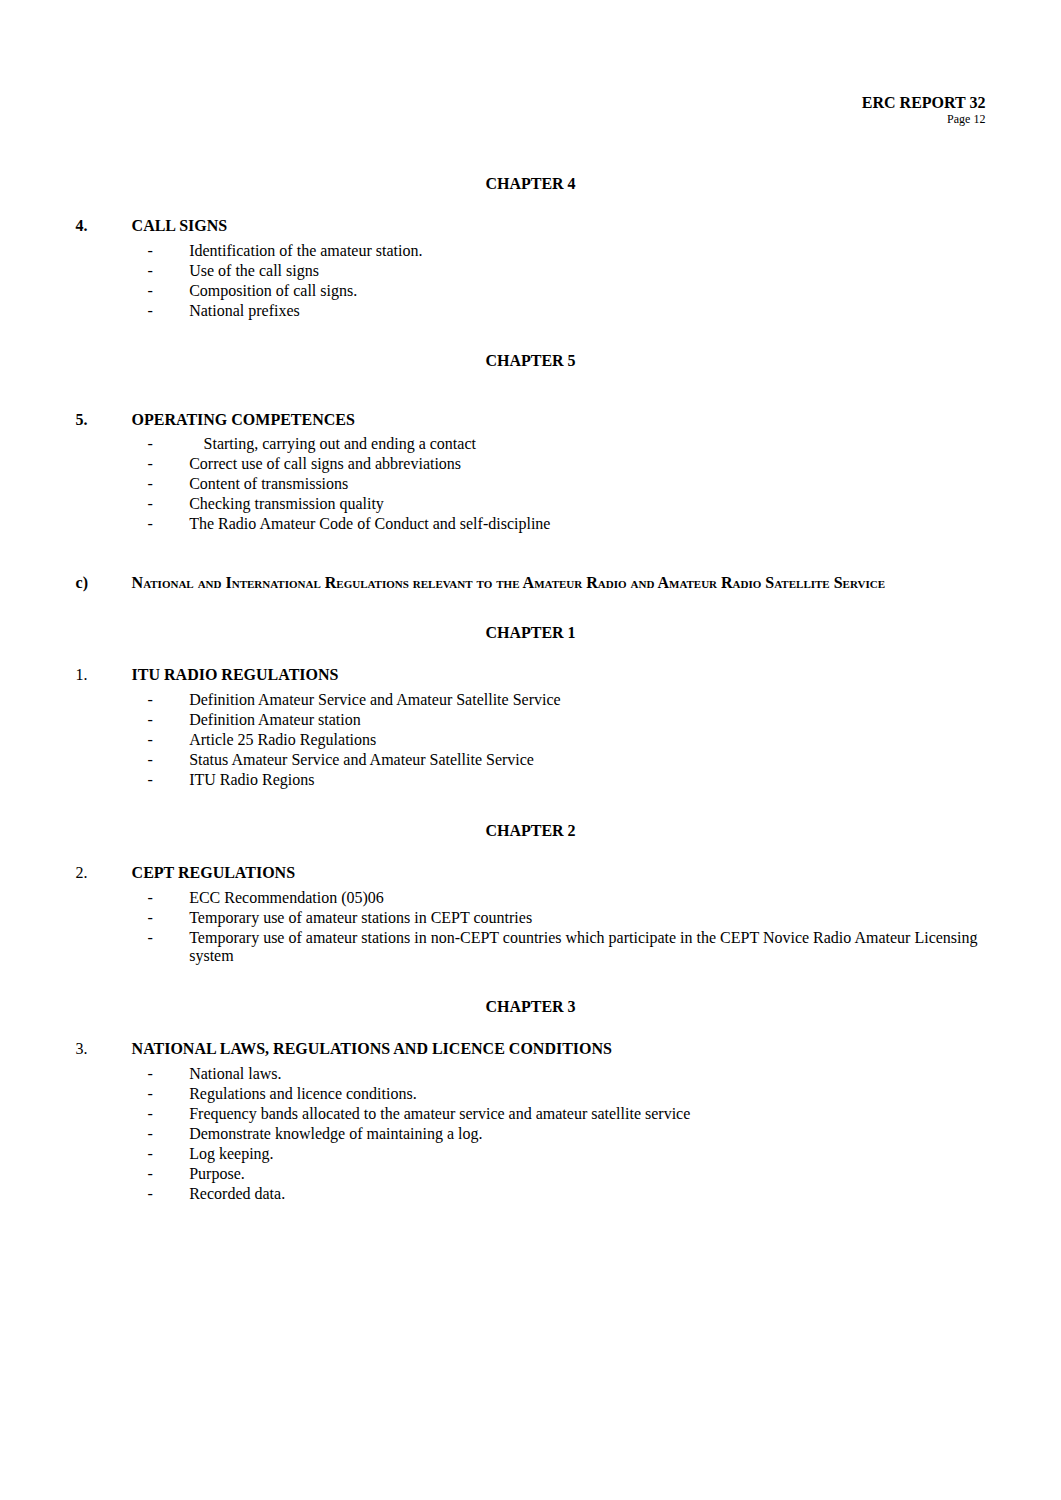ERC REPORT 32
Page 12
CHAPTER 4
| 4. | CALL SIGNS |
Identification of the amateur station.
Use of the call signs
Composition of call signs.
National prefixes
CHAPTER 5
| 5. | OPERATING COMPETENCES |
Starting, carrying out and ending a contact
Correct use of call signs and abbreviations
Content of transmissions
Checking transmission quality
The Radio Amateur Code of Conduct and self-discipline
| c) | National and International Regulations relevant to the Amateur Radio and Amateur Radio Satellite Service |
CHAPTER 1
| 1. | ITU RADIO REGULATIONS |
Definition Amateur Service and Amateur Satellite Service
Definition Amateur station
Article 25 Radio Regulations
Status Amateur Service and Amateur Satellite Service
ITU Radio Regions
CHAPTER 2
| 2. | CEPT REGULATIONS |
ECC Recommendation (05)06
Temporary use of amateur stations in CEPT countries
Temporary use of amateur stations in non-CEPT countries which participate in the CEPT Novice Radio Amateur Licensing system
CHAPTER 3
| 3. | NATIONAL LAWS, REGULATIONS AND LICENCE CONDITIONS |
National laws.
Regulations and licence conditions.
Frequency bands allocated to the amateur service and amateur satellite service
Demonstrate knowledge of maintaining a log.
Log keeping.
Purpose.
Recorded data.